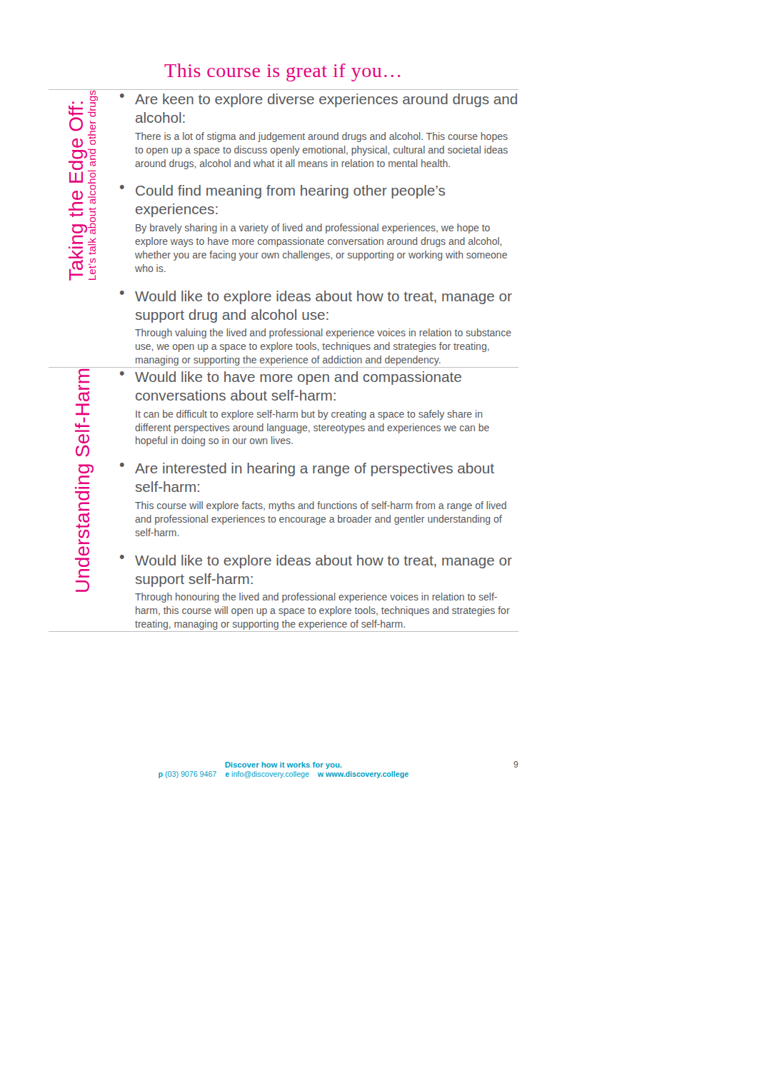This course is great if you…
| Taking the Edge Off: Let’s talk about alcohol and other drugs | Are keen to explore diverse experiences around drugs and alcohol: There is a lot of stigma and judgement around drugs and alcohol. This course hopes to open up a space to discuss openly emotional, physical, cultural and societal ideas around drugs, alcohol and what it all means in relation to mental health. Could find meaning from hearing other people’s experiences: By bravely sharing in a variety of lived and professional experiences, we hope to explore ways to have more compassionate conversation around drugs and alcohol, whether you are facing your own challenges, or supporting or working with someone who is. Would like to explore ideas about how to treat, manage or support drug and alcohol use: Through valuing the lived and professional experience voices in relation to substance use, we open up a space to explore tools, techniques and strategies for treating, managing or supporting the experience of addiction and dependency. |
| Understanding Self-Harm | Would like to have more open and compassionate conversations about self-harm: It can be difficult to explore self-harm but by creating a space to safely share in different perspectives around language, stereotypes and experiences we can be hopeful in doing so in our own lives. Are interested in hearing a range of perspectives about self-harm: This course will explore facts, myths and functions of self-harm from a range of lived and professional experiences to encourage a broader and gentler understanding of self-harm. Would like to explore ideas about how to treat, manage or support self-harm: Through honouring the lived and professional experience voices in relation to self-harm, this course will open up a space to explore tools, techniques and strategies for treating, managing or supporting the experience of self-harm. |
Discover how it works for you.
p (03) 9076 9467 e info@discovery.college w www.discovery.college
9